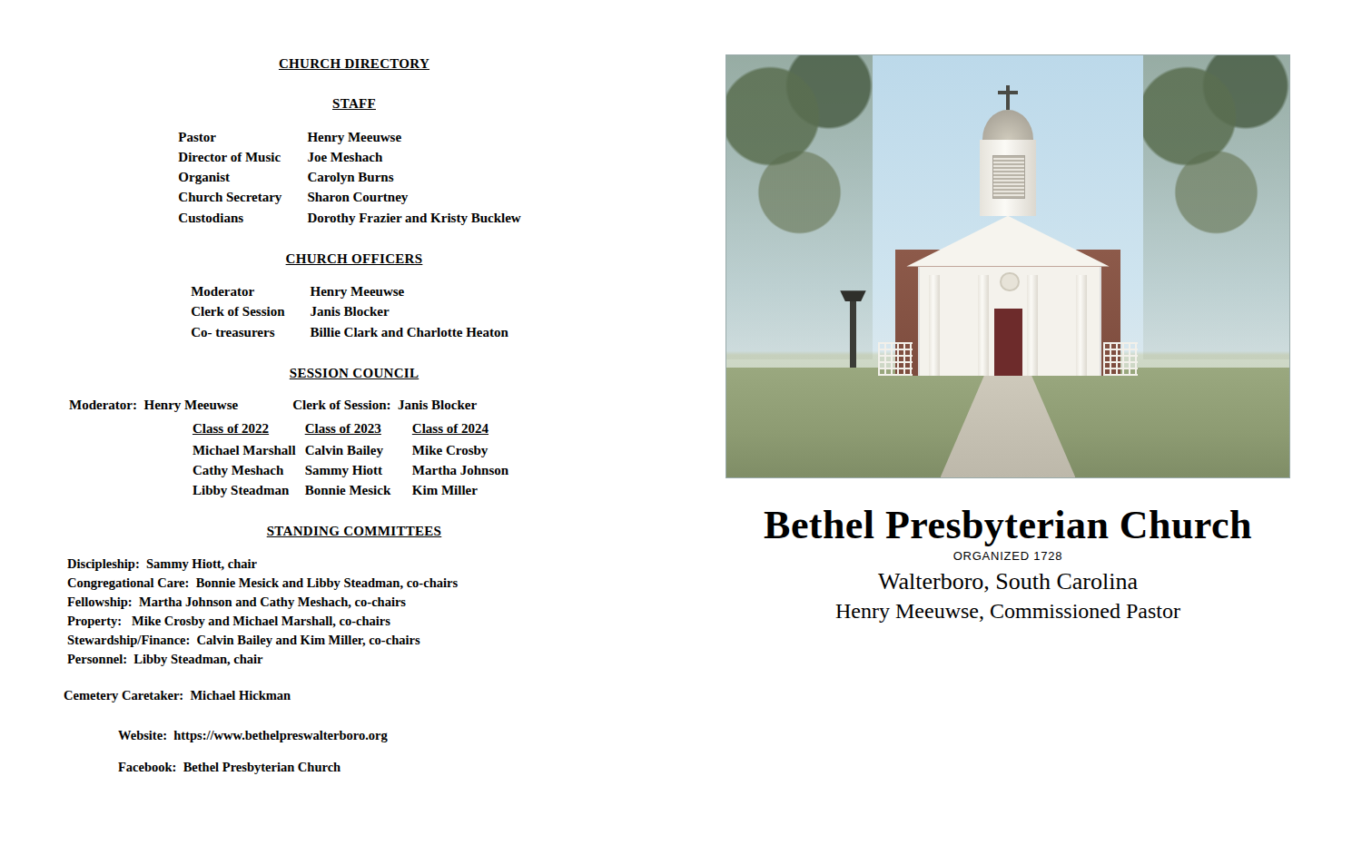CHURCH DIRECTORY
STAFF
| Pastor | Henry Meeuwse |
| Director of Music | Joe Meshach |
| Organist | Carolyn Burns |
| Church Secretary | Sharon Courtney |
| Custodians | Dorothy Frazier and Kristy Bucklew |
CHURCH OFFICERS
| Moderator | Henry Meeuwse |
| Clerk of Session | Janis Blocker |
| Co- treasurers | Billie Clark and Charlotte Heaton |
SESSION COUNCIL
Moderator: Henry Meeuwse Clerk of Session: Janis Blocker
| Class of 2022 | Class of 2023 | Class of 2024 |
| --- | --- | --- |
| Michael Marshall | Calvin Bailey | Mike Crosby |
| Cathy Meshach | Sammy Hiott | Martha Johnson |
| Libby Steadman | Bonnie Mesick | Kim Miller |
STANDING COMMITTEES
Discipleship: Sammy Hiott, chair
Congregational Care: Bonnie Mesick and Libby Steadman, co-chairs
Fellowship: Martha Johnson and Cathy Meshach, co-chairs
Property: Mike Crosby and Michael Marshall, co-chairs
Stewardship/Finance: Calvin Bailey and Kim Miller, co-chairs
Personnel: Libby Steadman, chair
Cemetery Caretaker: Michael Hickman
Website: https://www.bethelpreswalterboro.org
Facebook: Bethel Presbyterian Church
Bethel Presbyterian Church
ORGANIZED 1728
Walterboro, South Carolina
Henry Meeuwse, Commissioned Pastor